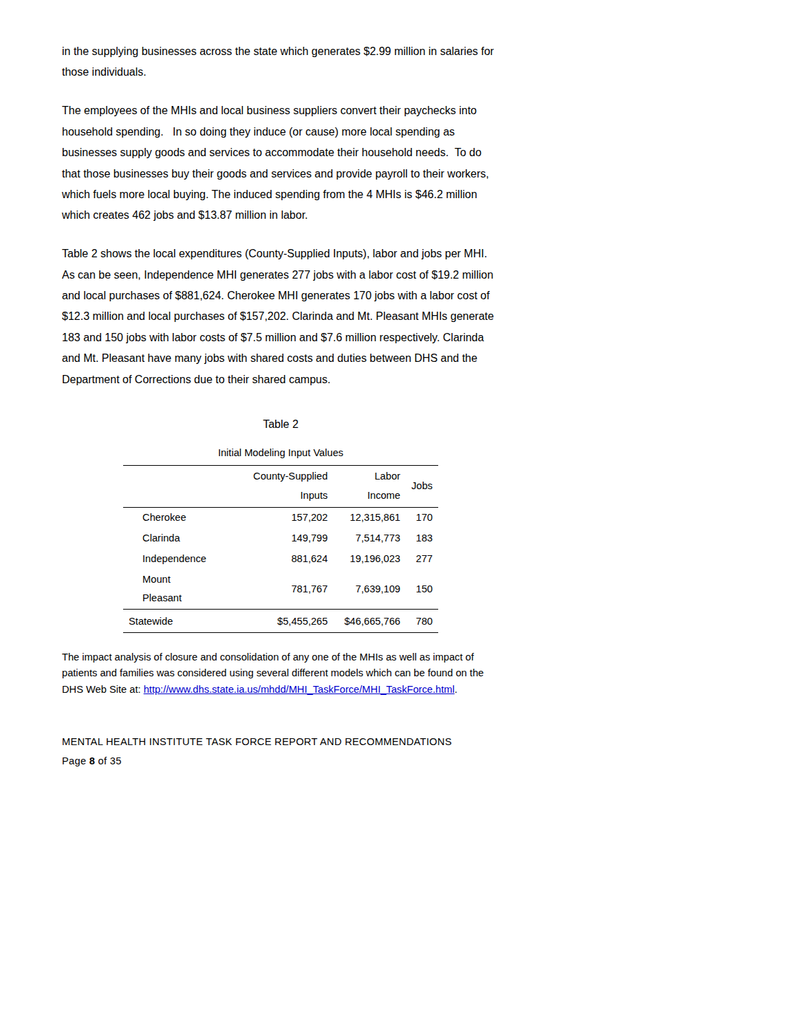in the supplying businesses across the state which generates $2.99 million in salaries for those individuals.
The employees of the MHIs and local business suppliers convert their paychecks into household spending. In so doing they induce (or cause) more local spending as businesses supply goods and services to accommodate their household needs. To do that those businesses buy their goods and services and provide payroll to their workers, which fuels more local buying. The induced spending from the 4 MHIs is $46.2 million which creates 462 jobs and $13.87 million in labor.
Table 2 shows the local expenditures (County-Supplied Inputs), labor and jobs per MHI. As can be seen, Independence MHI generates 277 jobs with a labor cost of $19.2 million and local purchases of $881,624. Cherokee MHI generates 170 jobs with a labor cost of $12.3 million and local purchases of $157,202. Clarinda and Mt. Pleasant MHIs generate 183 and 150 jobs with labor costs of $7.5 million and $7.6 million respectively. Clarinda and Mt. Pleasant have many jobs with shared costs and duties between DHS and the Department of Corrections due to their shared campus.
Table 2
Initial Modeling Input Values
| | County-Supplied Inputs | Labor Income | Jobs |
| --- | --- | --- | --- |
| Cherokee | 157,202 | 12,315,861 | 170 |
| Clarinda | 149,799 | 7,514,773 | 183 |
| Independence | 881,624 | 19,196,023 | 277 |
| Mount Pleasant | 781,767 | 7,639,109 | 150 |
| Statewide | $5,455,265 | $46,665,766 | 780 |
The impact analysis of closure and consolidation of any one of the MHIs as well as impact of patients and families was considered using several different models which can be found on the DHS Web Site at: http://www.dhs.state.ia.us/mhdd/MHI_TaskForce/MHI_TaskForce.html.
MENTAL HEALTH INSTITUTE TASK FORCE REPORT AND RECOMMENDATIONS Page 8 of 35